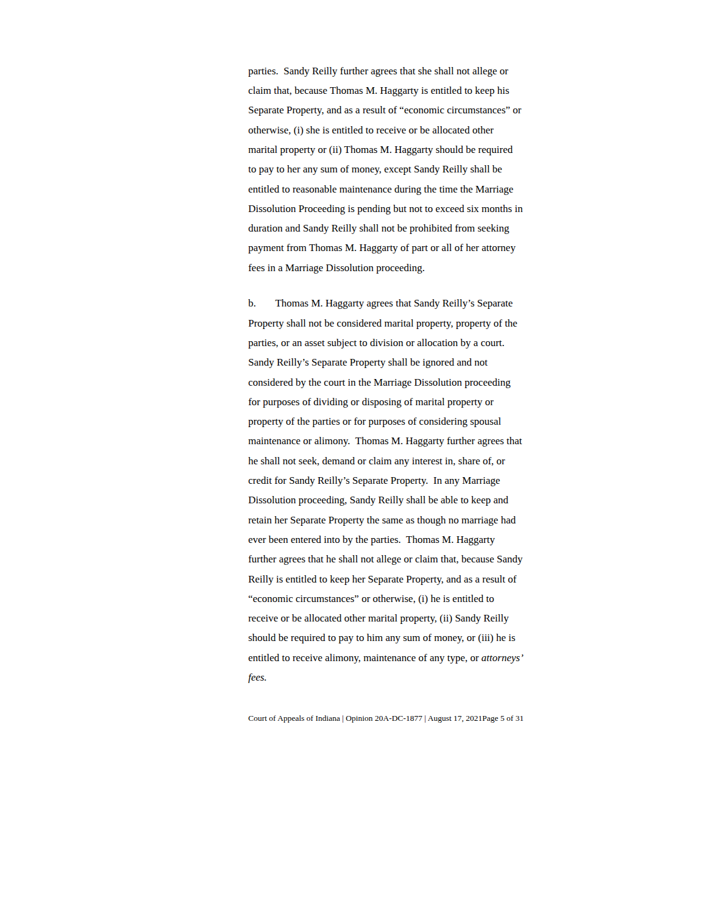parties. Sandy Reilly further agrees that she shall not allege or claim that, because Thomas M. Haggarty is entitled to keep his Separate Property, and as a result of “economic circumstances” or otherwise, (i) she is entitled to receive or be allocated other marital property or (ii) Thomas M. Haggarty should be required to pay to her any sum of money, except Sandy Reilly shall be entitled to reasonable maintenance during the time the Marriage Dissolution Proceeding is pending but not to exceed six months in duration and Sandy Reilly shall not be prohibited from seeking payment from Thomas M. Haggarty of part or all of her attorney fees in a Marriage Dissolution proceeding.
b. Thomas M. Haggarty agrees that Sandy Reilly’s Separate Property shall not be considered marital property, property of the parties, or an asset subject to division or allocation by a court. Sandy Reilly’s Separate Property shall be ignored and not considered by the court in the Marriage Dissolution proceeding for purposes of dividing or disposing of marital property or property of the parties or for purposes of considering spousal maintenance or alimony. Thomas M. Haggarty further agrees that he shall not seek, demand or claim any interest in, share of, or credit for Sandy Reilly’s Separate Property. In any Marriage Dissolution proceeding, Sandy Reilly shall be able to keep and retain her Separate Property the same as though no marriage had ever been entered into by the parties. Thomas M. Haggarty further agrees that he shall not allege or claim that, because Sandy Reilly is entitled to keep her Separate Property, and as a result of “economic circumstances” or otherwise, (i) he is entitled to receive or be allocated other marital property, (ii) Sandy Reilly should be required to pay to him any sum of money, or (iii) he is entitled to receive alimony, maintenance of any type, or attorneys’ fees.
Court of Appeals of Indiana | Opinion 20A-DC-1877 | August 17, 2021 Page 5 of 31